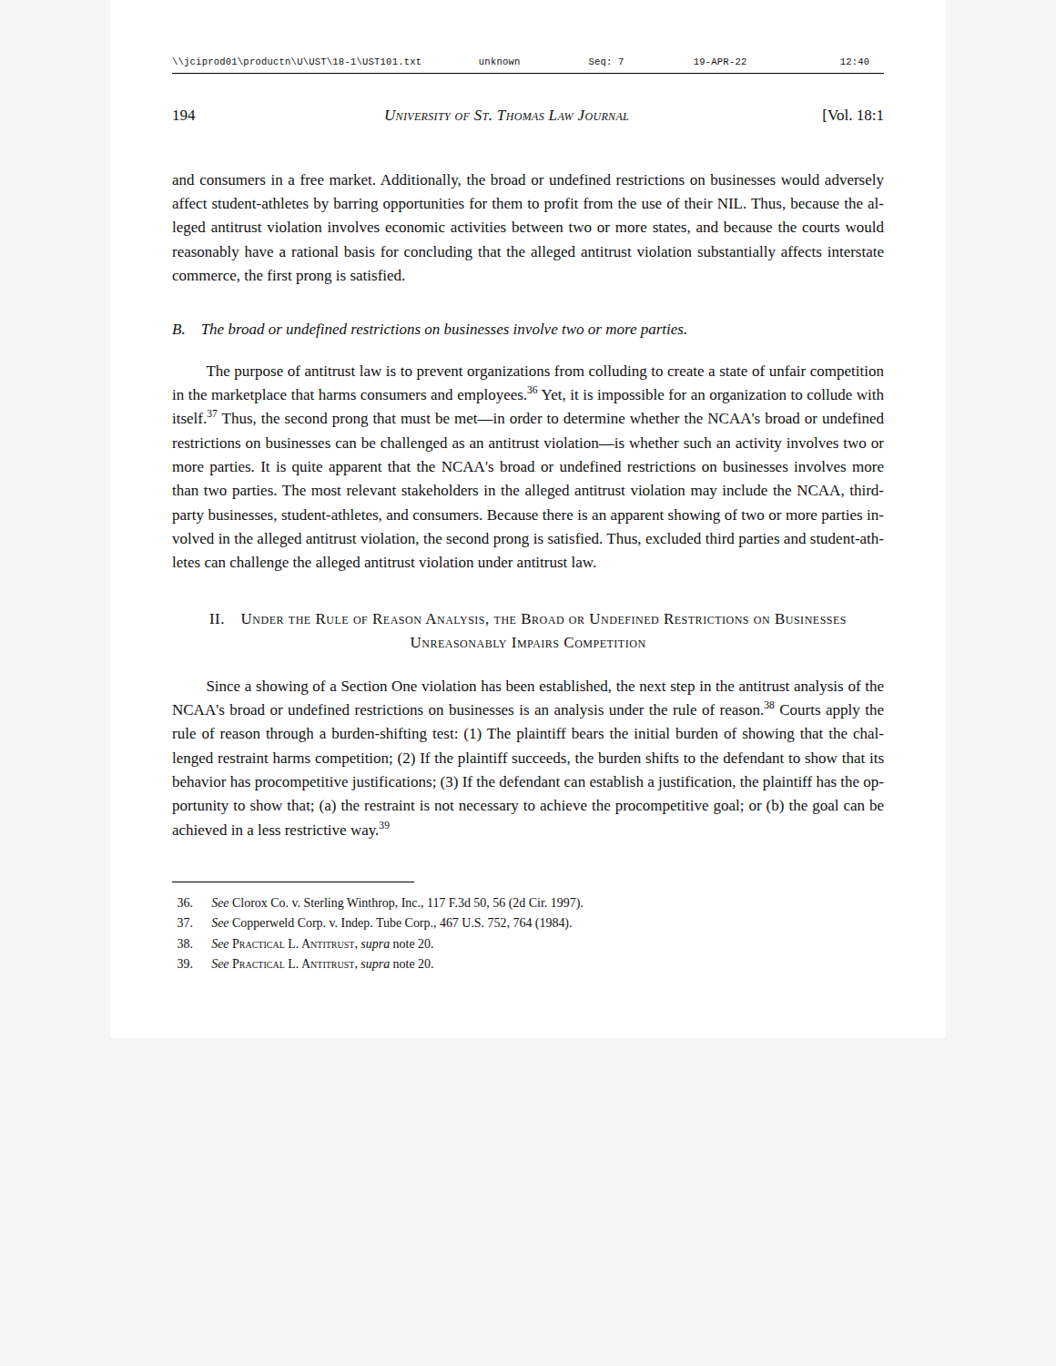\\jciprod01\productn\U\UST\18-1\UST101.txt unknown Seq: 719-APR-2212:40
194 University of St. Thomas Law Journal [Vol. 18:1
and consumers in a free market. Additionally, the broad or undefined restrictions on businesses would adversely affect student-athletes by barring opportunities for them to profit from the use of their NIL. Thus, because the alleged antitrust violation involves economic activities between two or more states, and because the courts would reasonably have a rational basis for concluding that the alleged antitrust violation substantially affects interstate commerce, the first prong is satisfied.
B. The broad or undefined restrictions on businesses involve two or more parties.
The purpose of antitrust law is to prevent organizations from colluding to create a state of unfair competition in the marketplace that harms consumers and employees.36 Yet, it is impossible for an organization to collude with itself.37 Thus, the second prong that must be met—in order to determine whether the NCAA's broad or undefined restrictions on businesses can be challenged as an antitrust violation—is whether such an activity involves two or more parties. It is quite apparent that the NCAA's broad or undefined restrictions on businesses involves more than two parties. The most relevant stakeholders in the alleged antitrust violation may include the NCAA, third-party businesses, student-athletes, and consumers. Because there is an apparent showing of two or more parties involved in the alleged antitrust violation, the second prong is satisfied. Thus, excluded third parties and student-athletes can challenge the alleged antitrust violation under antitrust law.
II. Under the Rule of Reason Analysis, the Broad or Undefined Restrictions on Businesses Unreasonably Impairs Competition
Since a showing of a Section One violation has been established, the next step in the antitrust analysis of the NCAA's broad or undefined restrictions on businesses is an analysis under the rule of reason.38 Courts apply the rule of reason through a burden-shifting test: (1) The plaintiff bears the initial burden of showing that the challenged restraint harms competition; (2) If the plaintiff succeeds, the burden shifts to the defendant to show that its behavior has procompetitive justifications; (3) If the defendant can establish a justification, the plaintiff has the opportunity to show that; (a) the restraint is not necessary to achieve the procompetitive goal; or (b) the goal can be achieved in a less restrictive way.39
36. See Clorox Co. v. Sterling Winthrop, Inc., 117 F.3d 50, 56 (2d Cir. 1997).
37. See Copperweld Corp. v. Indep. Tube Corp., 467 U.S. 752, 764 (1984).
38. See Practical L. Antitrust, supra note 20.
39. See Practical L. Antitrust, supra note 20.